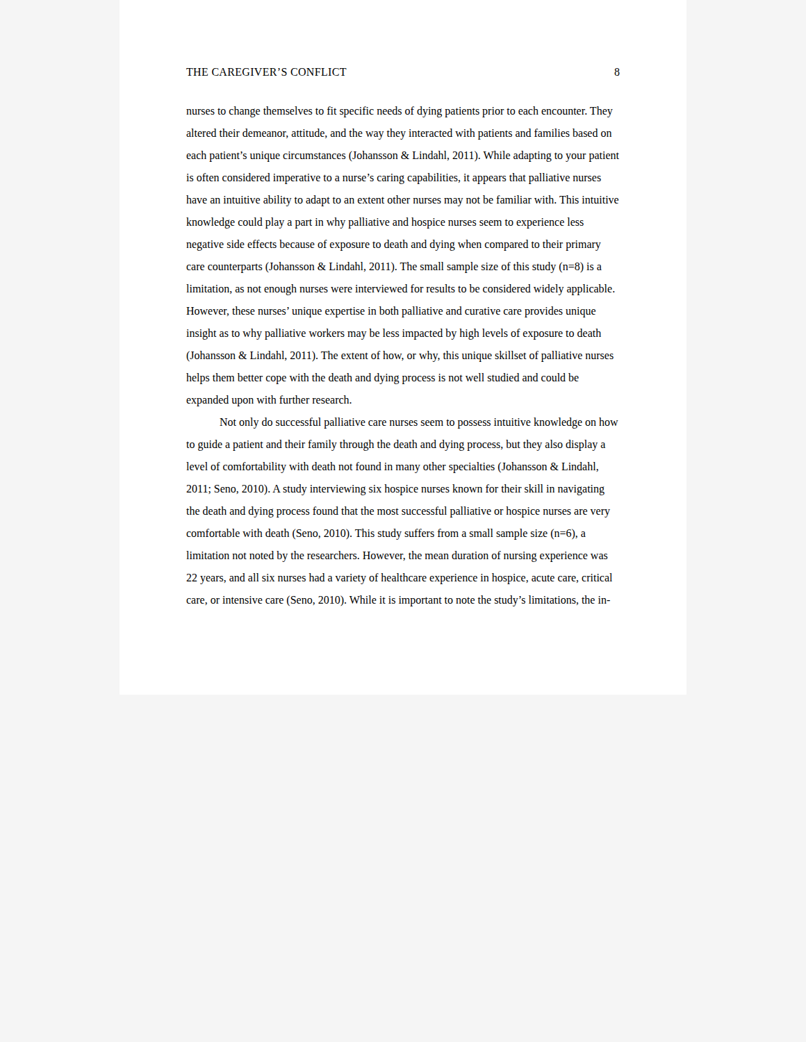The Caregiver’s Conflict 8
nurses to change themselves to fit specific needs of dying patients prior to each encounter. They altered their demeanor, attitude, and the way they interacted with patients and families based on each patient’s unique circumstances (Johansson & Lindahl, 2011). While adapting to your patient is often considered imperative to a nurse’s caring capabilities, it appears that palliative nurses have an intuitive ability to adapt to an extent other nurses may not be familiar with. This intuitive knowledge could play a part in why palliative and hospice nurses seem to experience less negative side effects because of exposure to death and dying when compared to their primary care counterparts (Johansson & Lindahl, 2011). The small sample size of this study (n=8) is a limitation, as not enough nurses were interviewed for results to be considered widely applicable. However, these nurses’ unique expertise in both palliative and curative care provides unique insight as to why palliative workers may be less impacted by high levels of exposure to death (Johansson & Lindahl, 2011). The extent of how, or why, this unique skillset of palliative nurses helps them better cope with the death and dying process is not well studied and could be expanded upon with further research.
Not only do successful palliative care nurses seem to possess intuitive knowledge on how to guide a patient and their family through the death and dying process, but they also display a level of comfortability with death not found in many other specialties (Johansson & Lindahl, 2011; Seno, 2010). A study interviewing six hospice nurses known for their skill in navigating the death and dying process found that the most successful palliative or hospice nurses are very comfortable with death (Seno, 2010). This study suffers from a small sample size (n=6), a limitation not noted by the researchers. However, the mean duration of nursing experience was 22 years, and all six nurses had a variety of healthcare experience in hospice, acute care, critical care, or intensive care (Seno, 2010). While it is important to note the study’s limitations, the in-